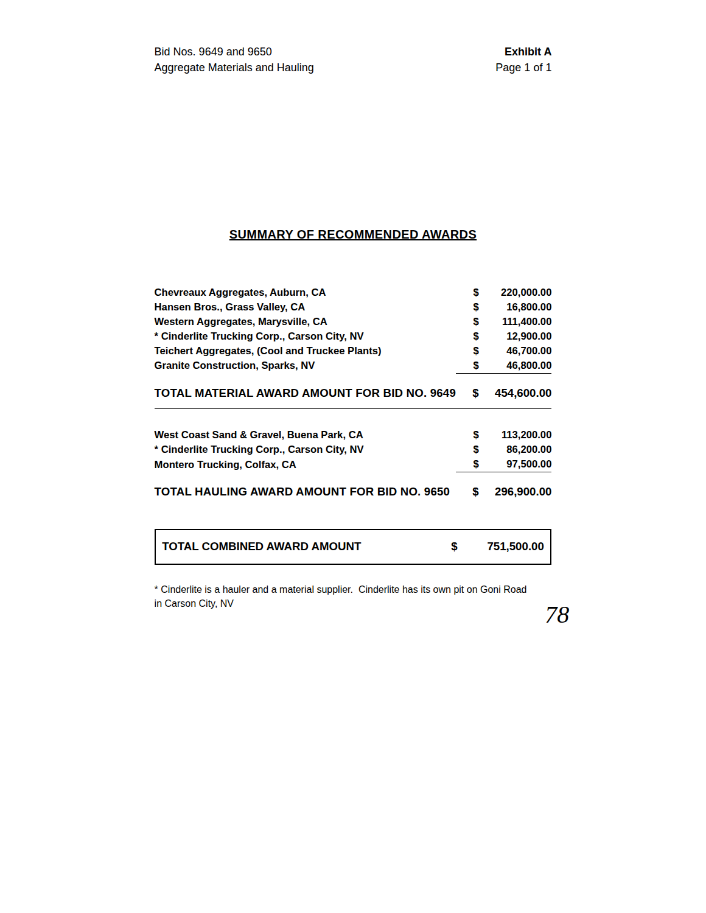Bid Nos. 9649 and 9650
Aggregate Materials and Hauling
Exhibit A
Page 1 of 1
SUMMARY OF RECOMMENDED AWARDS
| Chevreaux Aggregates, Auburn, CA | $ | 220,000.00 |
| Hansen Bros., Grass Valley, CA | $ | 16,800.00 |
| Western Aggregates, Marysville, CA | $ | 111,400.00 |
| * Cinderlite Trucking Corp., Carson City, NV | $ | 12,900.00 |
| Teichert Aggregates, (Cool and Truckee Plants) | $ | 46,700.00 |
| Granite Construction, Sparks, NV | $ | 46,800.00 |
| TOTAL MATERIAL AWARD AMOUNT FOR BID NO. 9649 | $ | 454,600.00 |
| West Coast Sand & Gravel, Buena Park, CA | $ | 113,200.00 |
| * Cinderlite Trucking Corp., Carson City, NV | $ | 86,200.00 |
| Montero Trucking, Colfax, CA | $ | 97,500.00 |
| TOTAL HAULING AWARD AMOUNT FOR BID NO. 9650 | $ | 296,900.00 |
| TOTAL COMBINED AWARD AMOUNT | $ | 751,500.00 |
* Cinderlite is a hauler and a material supplier. Cinderlite has its own pit on Goni Road
in Carson City, NV
78